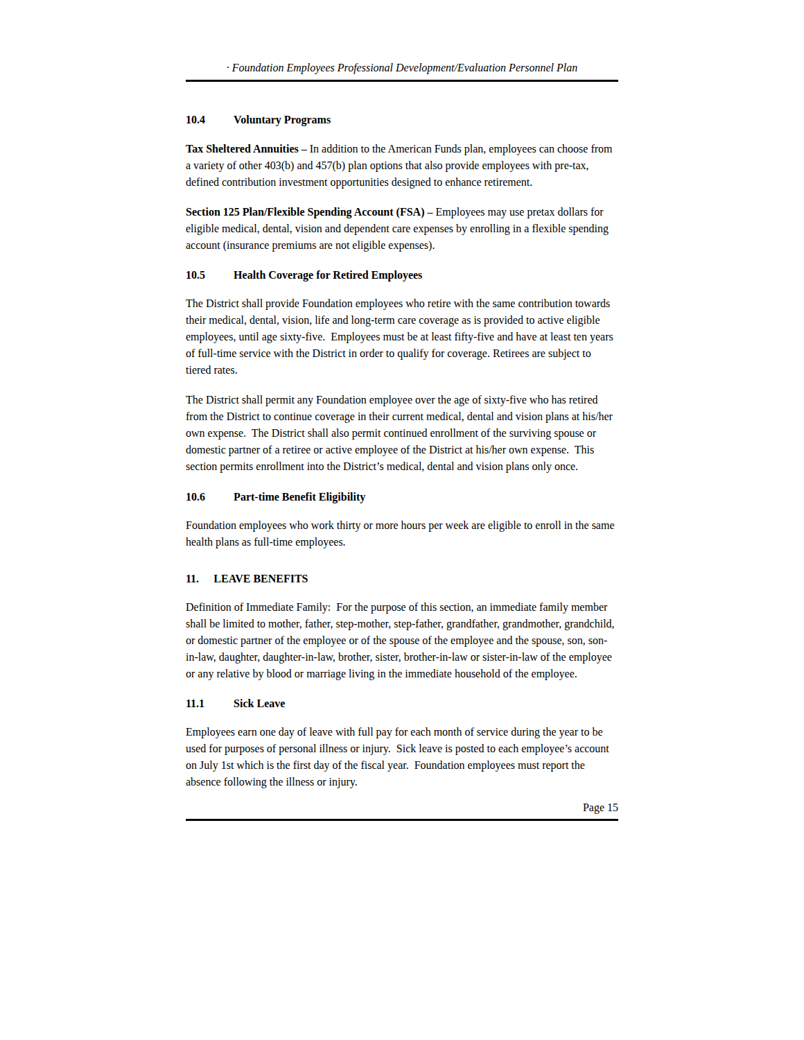· Foundation Employees Professional Development/Evaluation Personnel Plan
10.4 Voluntary Programs
Tax Sheltered Annuities – In addition to the American Funds plan, employees can choose from a variety of other 403(b) and 457(b) plan options that also provide employees with pre-tax, defined contribution investment opportunities designed to enhance retirement.
Section 125 Plan/Flexible Spending Account (FSA) – Employees may use pretax dollars for eligible medical, dental, vision and dependent care expenses by enrolling in a flexible spending account (insurance premiums are not eligible expenses).
10.5 Health Coverage for Retired Employees
The District shall provide Foundation employees who retire with the same contribution towards their medical, dental, vision, life and long-term care coverage as is provided to active eligible employees, until age sixty-five. Employees must be at least fifty-five and have at least ten years of full-time service with the District in order to qualify for coverage. Retirees are subject to tiered rates.
The District shall permit any Foundation employee over the age of sixty-five who has retired from the District to continue coverage in their current medical, dental and vision plans at his/her own expense. The District shall also permit continued enrollment of the surviving spouse or domestic partner of a retiree or active employee of the District at his/her own expense. This section permits enrollment into the District’s medical, dental and vision plans only once.
10.6 Part-time Benefit Eligibility
Foundation employees who work thirty or more hours per week are eligible to enroll in the same health plans as full-time employees.
11. LEAVE BENEFITS
Definition of Immediate Family: For the purpose of this section, an immediate family member shall be limited to mother, father, step-mother, step-father, grandfather, grandmother, grandchild, or domestic partner of the employee or of the spouse of the employee and the spouse, son, son-in-law, daughter, daughter-in-law, brother, sister, brother-in-law or sister-in-law of the employee or any relative by blood or marriage living in the immediate household of the employee.
11.1 Sick Leave
Employees earn one day of leave with full pay for each month of service during the year to be used for purposes of personal illness or injury. Sick leave is posted to each employee’s account on July 1st which is the first day of the fiscal year. Foundation employees must report the absence following the illness or injury.
Page 15